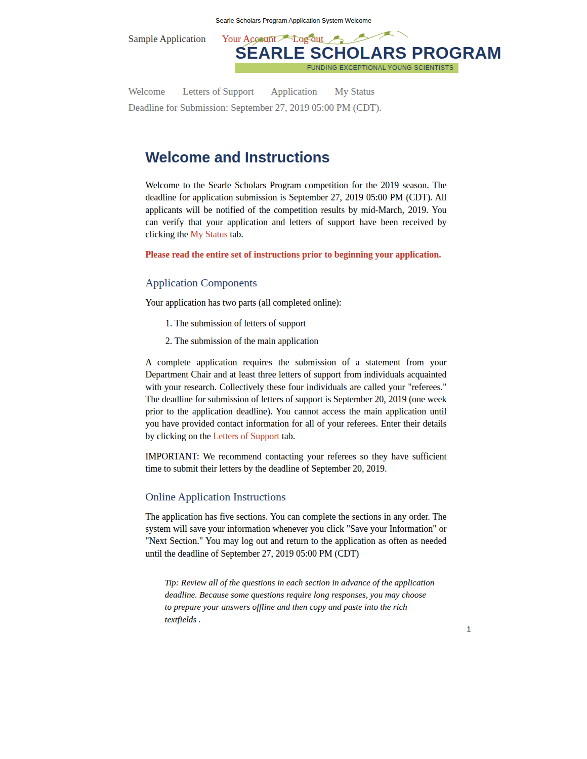Searle Scholars Program Application System Welcome
Sample Application Your Account Log out
SEARLE SCHOLARS PROGRAM
FUNDING EXCEPTIONAL YOUNG SCIENTISTS
Welcome Letters of Support Application My Status
Deadline for Submission: September 27, 2019 05:00 PM (CDT).
Welcome and Instructions
Welcome to the Searle Scholars Program competition for the 2019 season. The deadline for application submission is September 27, 2019 05:00 PM (CDT). All applicants will be notified of the competition results by mid-March, 2019. You can verify that your application and letters of support have been received by clicking the My Status tab.
Please read the entire set of instructions prior to beginning your application.
Application Components
Your application has two parts (all completed online):
The submission of letters of support
The submission of the main application
A complete application requires the submission of a statement from your Department Chair and at least three letters of support from individuals acquainted with your research. Collectively these four individuals are called your "referees." The deadline for submission of letters of support is September 20, 2019 (one week prior to the application deadline). You cannot access the main application until you have provided contact information for all of your referees. Enter their details by clicking on the Letters of Support tab.
IMPORTANT: We recommend contacting your referees so they have sufficient time to submit their letters by the deadline of September 20, 2019.
Online Application Instructions
The application has five sections. You can complete the sections in any order. The system will save your information whenever you click "Save your Information" or "Next Section." You may log out and return to the application as often as needed until the deadline of September 27, 2019 05:00 PM (CDT)
Tip: Review all of the questions in each section in advance of the application deadline. Because some questions require long responses, you may choose to prepare your answers offline and then copy and paste into the rich textfields .
1